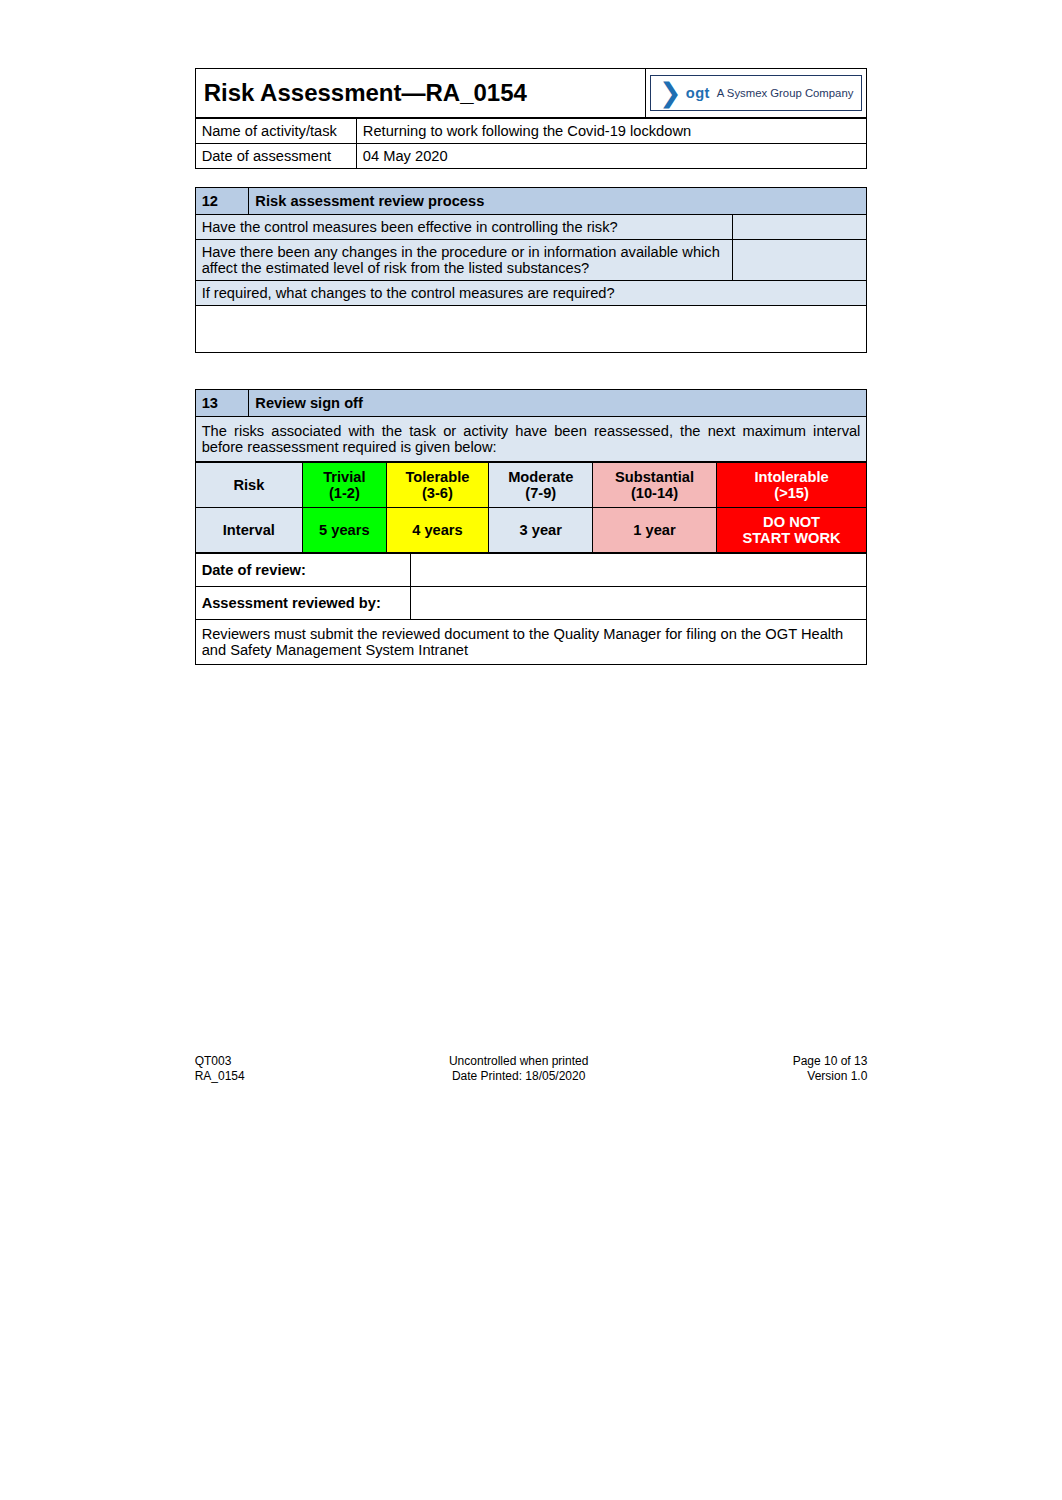| Risk Assessment—RA_0154 | ❯ ogt A Sysmex Group Company |
| Name of activity/task | Returning to work following the Covid-19 lockdown |
| Date of assessment | 04 May 2020 |
| 12 | Risk assessment review process |
| Have the control measures been effective in controlling the risk? | |
| Have there been any changes in the procedure or in information available which affect the estimated level of risk from the listed substances? | |
| If required, what changes to the control measures are required? |
| 13 | Review sign off |
| The risks associated with the task or activity have been reassessed, the next maximum interval before reassessment required is given below: |
| Risk | Trivial (1-2) | Tolerable (3-6) | Moderate (7-9) | Substantial (10-14) | Intolerable (>15) |
| Interval | 5 years | 4 years | 3 year | 1 year | DO NOT START WORK |
| Date of review: | |
| Assessment reviewed by: | |
| Reviewers must submit the reviewed document to the Quality Manager for filing on the OGT Health and Safety Management System Intranet |
QT003
RA_0154
Uncontrolled when printed
Date Printed: 18/05/2020
Page 10 of 13
Version 1.0